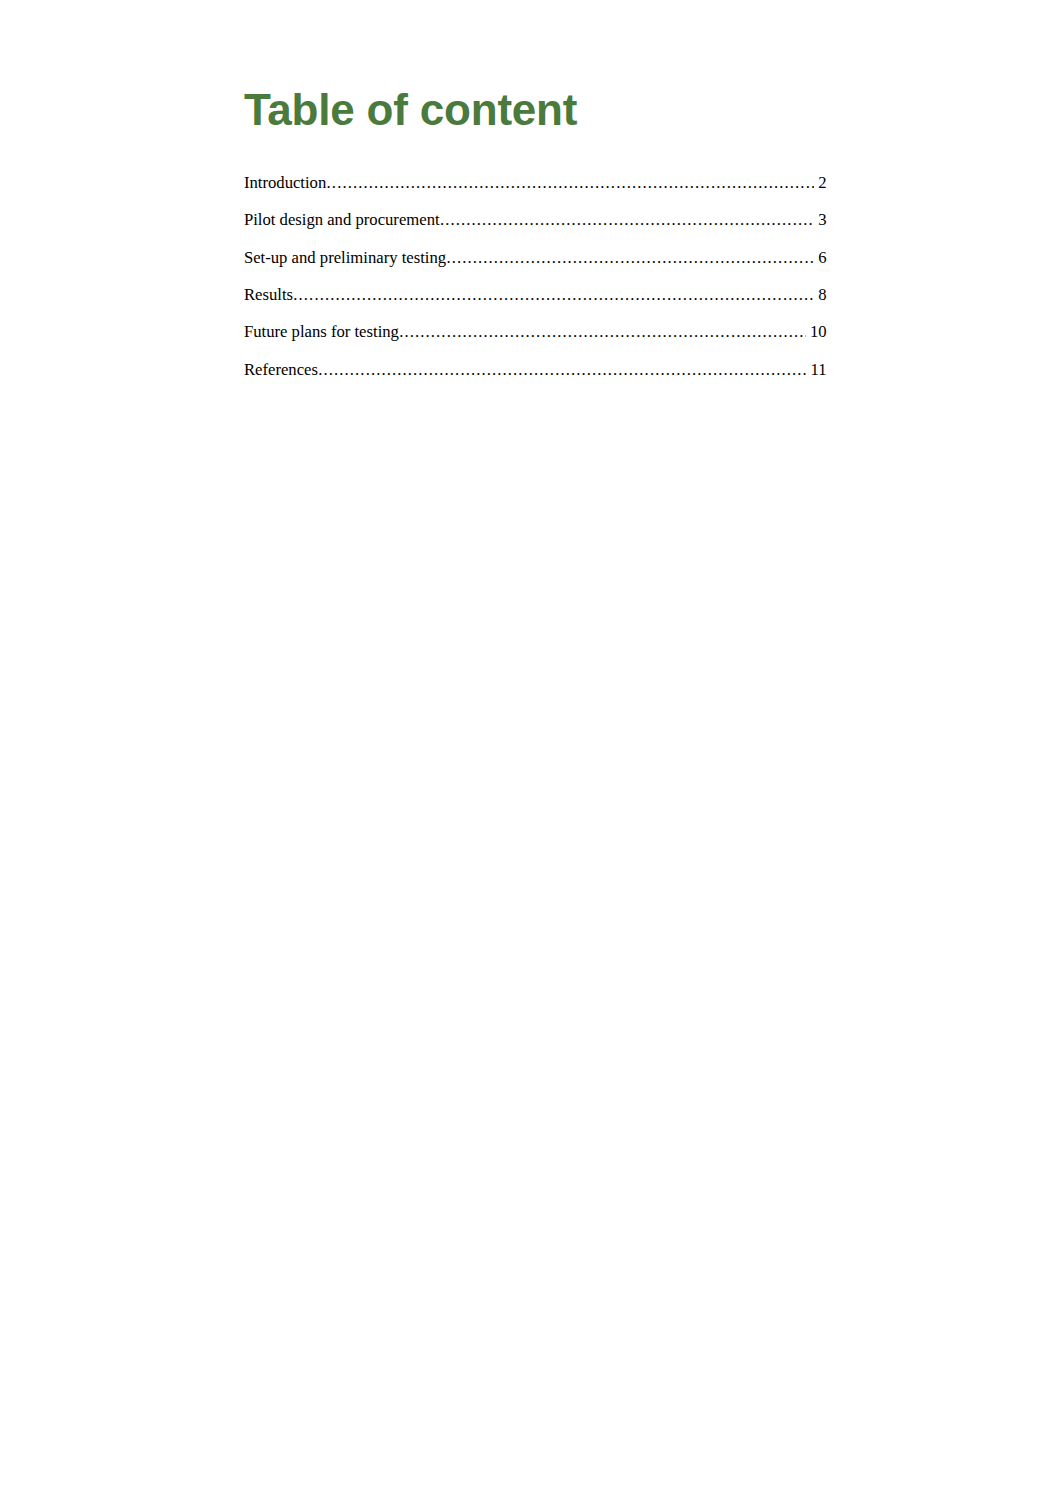Table of content
Introduction ........................................................................................................................... 2
Pilot design and procurement ..................................................................................................... 3
Set-up and preliminary testing ..................................................................................................... 6
Results ..................................................................................................................................... 8
Future plans for testing ............................................................................................................. 10
References ............................................................................................................................. 11